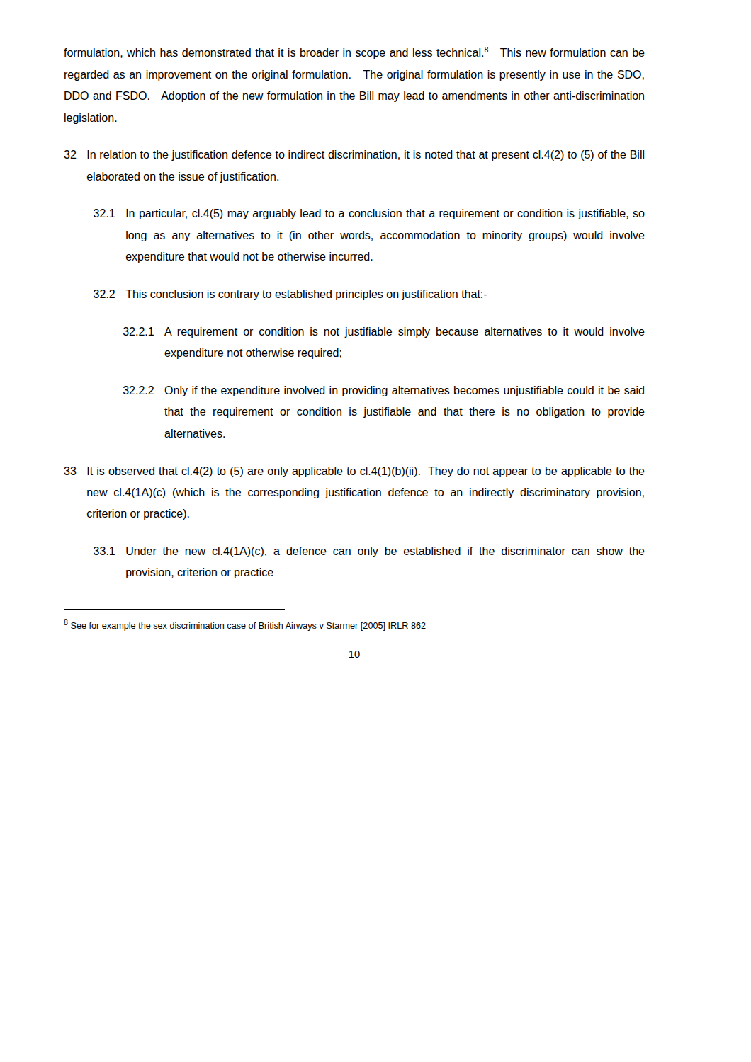formulation, which has demonstrated that it is broader in scope and less technical.8 This new formulation can be regarded as an improvement on the original formulation. The original formulation is presently in use in the SDO, DDO and FSDO. Adoption of the new formulation in the Bill may lead to amendments in other anti-discrimination legislation.
32
In relation to the justification defence to indirect discrimination, it is noted that at present cl.4(2) to (5) of the Bill elaborated on the issue of justification.
32.1
In particular, cl.4(5) may arguably lead to a conclusion that a requirement or condition is justifiable, so long as any alternatives to it (in other words, accommodation to minority groups) would involve expenditure that would not be otherwise incurred.
32.2
This conclusion is contrary to established principles on justification that:-
32.2.1
A requirement or condition is not justifiable simply because alternatives to it would involve expenditure not otherwise required;
32.2.2
Only if the expenditure involved in providing alternatives becomes unjustifiable could it be said that the requirement or condition is justifiable and that there is no obligation to provide alternatives.
33
It is observed that cl.4(2) to (5) are only applicable to cl.4(1)(b)(ii). They do not appear to be applicable to the new cl.4(1A)(c) (which is the corresponding justification defence to an indirectly discriminatory provision, criterion or practice).
33.1
Under the new cl.4(1A)(c), a defence can only be established if the discriminator can show the provision, criterion or practice
8 See for example the sex discrimination case of British Airways v Starmer [2005] IRLR 862
10